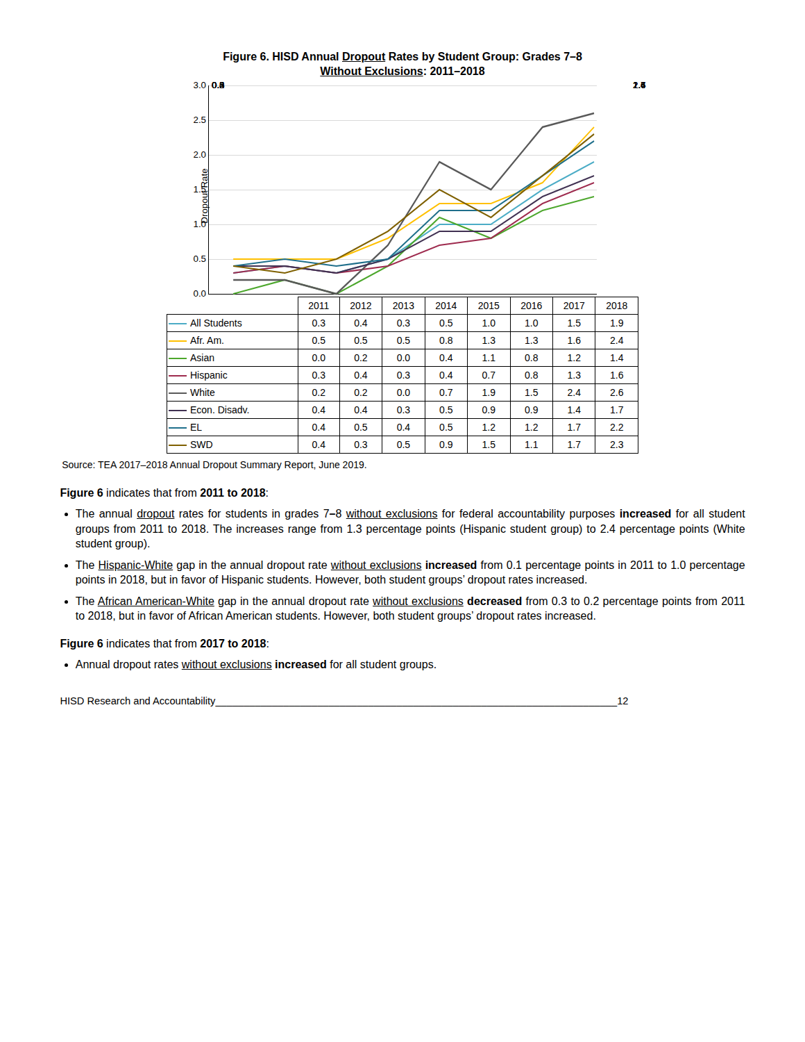Figure 6. HISD Annual Dropout Rates by Student Group: Grades 7–8
Without Exclusions: 2011–2018
Dropout Rate
3.0 2.5 2.0 1.5 1.0 0.5 0.0
0.5 0.4 0.3 0.2 0.0
2.6 2.4 1.7 1.6 1.4
| | 2011 | 2012 | 2013 | 2014 | 2015 | 2016 | 2017 | 2018 |
| --- | --- | --- | --- | --- | --- | --- | --- | --- |
| All Students | 0.3 | 0.4 | 0.3 | 0.5 | 1.0 | 1.0 | 1.5 | 1.9 |
| Afr. Am. | 0.5 | 0.5 | 0.5 | 0.8 | 1.3 | 1.3 | 1.6 | 2.4 |
| Asian | 0.0 | 0.2 | 0.0 | 0.4 | 1.1 | 0.8 | 1.2 | 1.4 |
| Hispanic | 0.3 | 0.4 | 0.3 | 0.4 | 0.7 | 0.8 | 1.3 | 1.6 |
| White | 0.2 | 0.2 | 0.0 | 0.7 | 1.9 | 1.5 | 2.4 | 2.6 |
| Econ. Disadv. | 0.4 | 0.4 | 0.3 | 0.5 | 0.9 | 0.9 | 1.4 | 1.7 |
| EL | 0.4 | 0.5 | 0.4 | 0.5 | 1.2 | 1.2 | 1.7 | 2.2 |
| SWD | 0.4 | 0.3 | 0.5 | 0.9 | 1.5 | 1.1 | 1.7 | 2.3 |
Source: TEA 2017–2018 Annual Dropout Summary Report, June 2019.
Figure 6 indicates that from 2011 to 2018:
The annual dropout rates for students in grades 7–8 without exclusions for federal accountability purposes increased for all student groups from 2011 to 2018. The increases range from 1.3 percentage points (Hispanic student group) to 2.4 percentage points (White student group).
The Hispanic-White gap in the annual dropout rate without exclusions increased from 0.1 percentage points in 2011 to 1.0 percentage points in 2018, but in favor of Hispanic students. However, both student groups’ dropout rates increased.
The African American-White gap in the annual dropout rate without exclusions decreased from 0.3 to 0.2 percentage points from 2011 to 2018, but in favor of African American students. However, both student groups’ dropout rates increased.
Figure 6 indicates that from 2017 to 2018:
Annual dropout rates without exclusions increased for all student groups.
HISD Research and Accountability_______________________________________________________________________12